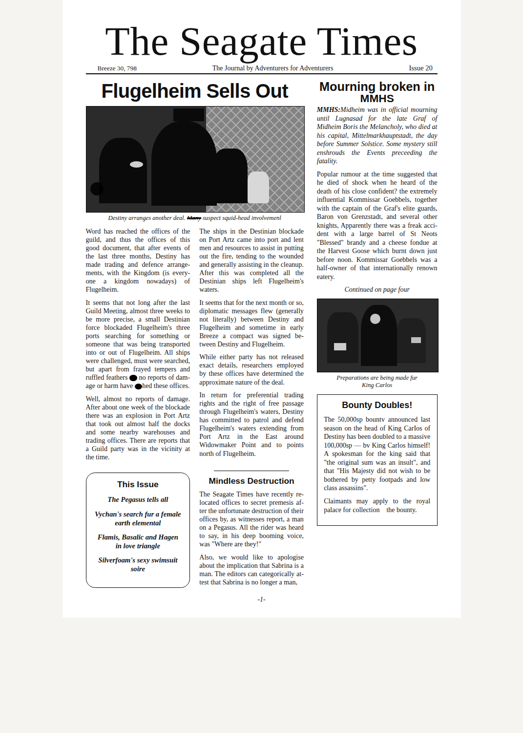The Seagate Times
Breeze 30, 798
The Journal by Adventurers for Adventurers
Issue 20
Flugelheim Sells Out
Destiny arranges another deal. Many suspect squid-head involvemenl
Word has reached the offices of the guild, and thus the offices of this good document, that after events of the last three months, Destiny has made trading and defence arrangements, with the Kingdom (is everyone a kingdom nowadays) of Flugelheim.
It seems that not long after the last Guild Meeting, almost three weeks to be more precise, a small Destinian force blockaded Flugelheim's three ports searching for something or someone that was being transported into or out of Flugelheim. All ships were challenged, must were searched, but apart from frayed tempers and ruffled feathers no reports of damage or harm have hed these offices.
Well, almost no reports of damage. After about one week of the blockade there was an explosion in Port Artz that took out almost half the docks and some nearby warehouses and trading offices. There are reports that a Guild party was in the vicinity at the time.
The ships in the Destinian blockade on Port Artz came into port and lent men and resources to assist in putting out the fire, tending to the wounded and generally assisting in the cleanup. After this was completed all the Destinian ships left Flugelheim's waters.
It seems that for the next month or so, diplomatic messages flew (generally not literally) between Destiny and Flugelheim and sometime in early Breeze a compact was signed between Destiny and Flugelheim.
While either party has not released exact details, researchers employed by these offices have determined the approximate nature of the deal.
In return for preferential trading rights and the right of free passage through Flugelheim's waters, Destiny has committed to patrol and defend Flugelheim's waters extending from Port Artz in the East around Widowmaker Point and to points north of Flugelheim.
This Issue
The Pegasus tells all
Vychan's search fur a female earth elemental
Flamis, Basalic and Hagen in love triangle
Silverfoam's sexy swimsuit soire
Mindless Destruction
The Seagate Times have recently relocated offices to secret premesis after the unfortunate destruction of their offices by, as witnesses report, a man on a Pegasus. All the rider was heard to say, in his deep booming voice, was "Where are they!"
Also, we would like to apologise about the implication that Sabrina is a man. The editors can categorically attest that Sabrina is no longer a man,
Mourning broken in MMHS
MMHS: Midheim was in official mourning until Lugnasad for the late Graf of Midheim Boris the Melancholy, who died at his capital, Mittelmarkhauptstadt, the day before Summer Solstice. Some mystery still enshrouds the Events preceeding the fatality.
Popular rumour at the time suggested that he died of shock when he heard of the death of his close confident? the extremely influential Kommissar Goebbels, together with the captain of the Graf's elite guards, Baron von Grenzstadt, and several other knights, Apparently there was a freak accident with a large barrel of St Neots "Blessed" brandy and a cheese fondue at the Harvest Goose which burnt down just before noon. Kommissar Goebbels was a half-owner of that internationally renown eatery.
Continued on page four
Preparations are being made fur
King Carlos
Bounty Doubles!
The 50,000sp bountv announced last season on the head of King CarIos of Destiny has been doubled to a massive 100,000sp — bv King Carlos himself! A spokesman for the king said that "the original sum was an insult", and that "His Majesty did not wish to be bothered by petty footpads and low class assassins".
Claimants may apply to the royal palace for collection the bounty.
-1-